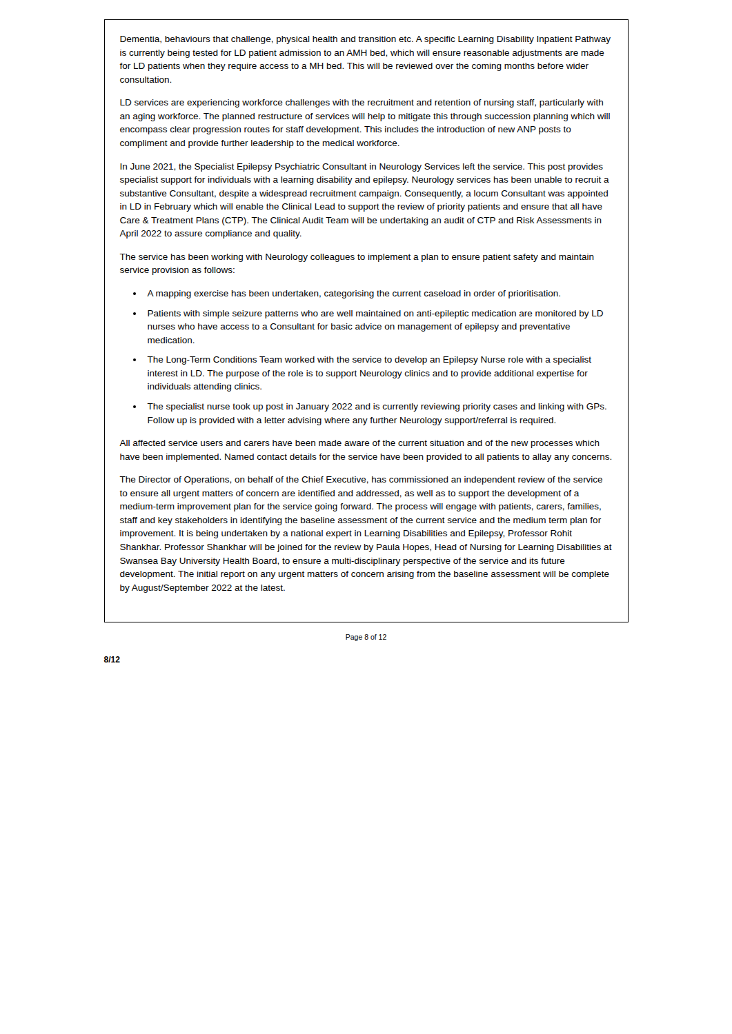Dementia, behaviours that challenge, physical health and transition etc. A specific Learning Disability Inpatient Pathway is currently being tested for LD patient admission to an AMH bed, which will ensure reasonable adjustments are made for LD patients when they require access to a MH bed. This will be reviewed over the coming months before wider consultation.
LD services are experiencing workforce challenges with the recruitment and retention of nursing staff, particularly with an aging workforce. The planned restructure of services will help to mitigate this through succession planning which will encompass clear progression routes for staff development. This includes the introduction of new ANP posts to compliment and provide further leadership to the medical workforce.
In June 2021, the Specialist Epilepsy Psychiatric Consultant in Neurology Services left the service. This post provides specialist support for individuals with a learning disability and epilepsy. Neurology services has been unable to recruit a substantive Consultant, despite a widespread recruitment campaign. Consequently, a locum Consultant was appointed in LD in February which will enable the Clinical Lead to support the review of priority patients and ensure that all have Care & Treatment Plans (CTP). The Clinical Audit Team will be undertaking an audit of CTP and Risk Assessments in April 2022 to assure compliance and quality.
The service has been working with Neurology colleagues to implement a plan to ensure patient safety and maintain service provision as follows:
A mapping exercise has been undertaken, categorising the current caseload in order of prioritisation.
Patients with simple seizure patterns who are well maintained on anti-epileptic medication are monitored by LD nurses who have access to a Consultant for basic advice on management of epilepsy and preventative medication.
The Long-Term Conditions Team worked with the service to develop an Epilepsy Nurse role with a specialist interest in LD. The purpose of the role is to support Neurology clinics and to provide additional expertise for individuals attending clinics.
The specialist nurse took up post in January 2022 and is currently reviewing priority cases and linking with GPs. Follow up is provided with a letter advising where any further Neurology support/referral is required.
All affected service users and carers have been made aware of the current situation and of the new processes which have been implemented. Named contact details for the service have been provided to all patients to allay any concerns.
The Director of Operations, on behalf of the Chief Executive, has commissioned an independent review of the service to ensure all urgent matters of concern are identified and addressed, as well as to support the development of a medium-term improvement plan for the service going forward. The process will engage with patients, carers, families, staff and key stakeholders in identifying the baseline assessment of the current service and the medium term plan for improvement. It is being undertaken by a national expert in Learning Disabilities and Epilepsy, Professor Rohit Shankhar. Professor Shankhar will be joined for the review by Paula Hopes, Head of Nursing for Learning Disabilities at Swansea Bay University Health Board, to ensure a multi-disciplinary perspective of the service and its future development. The initial report on any urgent matters of concern arising from the baseline assessment will be complete by August/September 2022 at the latest.
Page 8 of 12
8/12